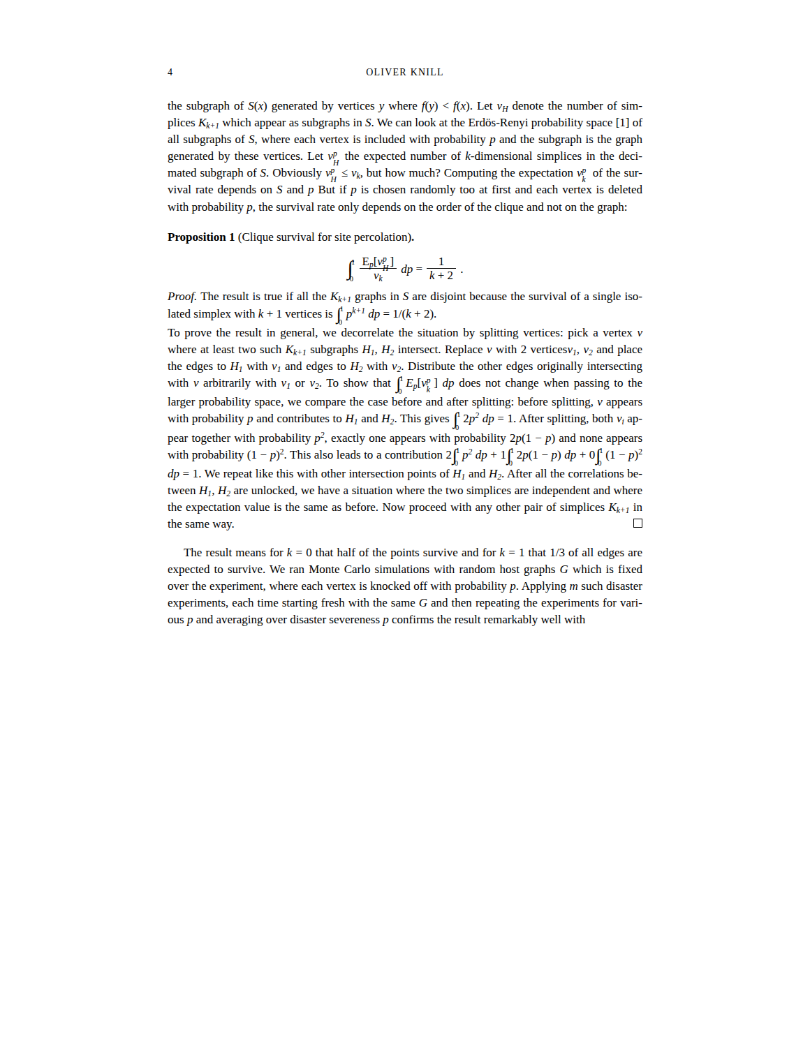4 Oliver Knill
the subgraph of S(x) generated by vertices y where f(y) < f(x). Let vH denote the number of simplices Kk+1 which appear as subgraphs in S. We can look at the Erdös-Renyi probability space [1] of all subgraphs of S, where each vertex is included with probability p and the subgraph is the graph generated by these vertices. Let vpH the expected number of k-dimensional simplices in the decimated subgraph of S. Obviously vpH ≤ vk, but how much? Computing the expectation vpk of the survival rate depends on S and p But if p is chosen randomly too at first and each vertex is deleted with probability p, the survival rate only depends on the order of the clique and not on the graph:
Proposition 1 (Clique survival for site percolation).
∫10 Ep[vpH] vk dp = 1 k + 2 .
Proof. The result is true if all the Kk+1 graphs in S are disjoint because the survival of a single isolated simplex with k + 1 vertices is ∫10 pk+1 dp = 1/(k + 2).
To prove the result in general, we decorrelate the situation by splitting vertices: pick a vertex v where at least two such Kk+1 subgraphs H1, H2 intersect. Replace v with 2 verticesv1, v2 and place the edges to H1 with v1 and edges to H2 with v2. Distribute the other edges originally intersecting with v arbitrarily with v1 or v2. To show that ∫10 Ep[vpk] dp does not change when passing to the larger probability space, we compare the case before and after splitting: before splitting, v appears with probability p and contributes to H1 and H2. This gives ∫102p2 dp = 1. After splitting, both vi appear together with probability p2, exactly one appears with probability 2p(1 − p) and none appears with probability (1 − p)2. This also leads to a contribution 2∫10 p2 dp + 1∫102p(1 − p) dp + 0∫10(1 − p)2 dp = 1. We repeat like this with other intersection points of H1 and H2. After all the correlations between H1, H2 are unlocked, we have a situation where the two simplices are independent and where the expectation value is the same as before. Now proceed with any other pair of simplices Kk+1 in the same way.
The result means for k = 0 that half of the points survive and for k = 1 that 1/3 of all edges are expected to survive. We ran Monte Carlo simulations with random host graphs G which is fixed over the experiment, where each vertex is knocked off with probability p. Applying m such disaster experiments, each time starting fresh with the same G and then repeating the experiments for various p and averaging over disaster severeness p confirms the result remarkably well with